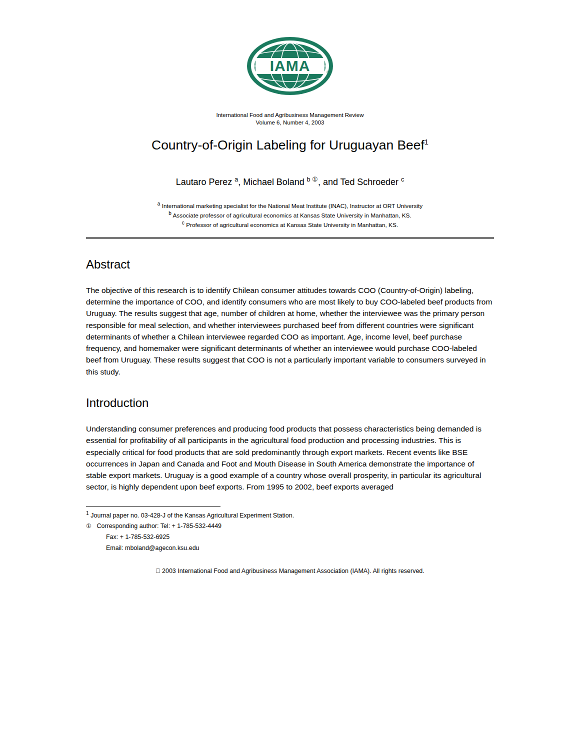IAMA ®
International Food and Agribusiness Management Review
Volume 6, Number 4, 2003
Country-of-Origin Labeling for Uruguayan Beef1
Lautaro Perez a, Michael Boland b ①, and Ted Schroeder c
a International marketing specialist for the National Meat Institute (INAC), Instructor at ORT University
b Associate professor of agricultural economics at Kansas State University in Manhattan, KS.
c Professor of agricultural economics at Kansas State University in Manhattan, KS.
Abstract
The objective of this research is to identify Chilean consumer attitudes towards COO (Country-of-Origin) labeling, determine the importance of COO, and identify consumers who are most likely to buy COO-labeled beef products from Uruguay. The results suggest that age, number of children at home, whether the interviewee was the primary person responsible for meal selection, and whether interviewees purchased beef from different countries were significant determinants of whether a Chilean interviewee regarded COO as important. Age, income level, beef purchase frequency, and homemaker were significant determinants of whether an interviewee would purchase COO-labeled beef from Uruguay. These results suggest that COO is not a particularly important variable to consumers surveyed in this study.
Introduction
Understanding consumer preferences and producing food products that possess characteristics being demanded is essential for profitability of all participants in the agricultural food production and processing industries. This is especially critical for food products that are sold predominantly through export markets. Recent events like BSE occurrences in Japan and Canada and Foot and Mouth Disease in South America demonstrate the importance of stable export markets. Uruguay is a good example of a country whose overall prosperity, in particular its agricultural sector, is highly dependent upon beef exports. From 1995 to 2002, beef exports averaged
1 Journal paper no. 03-428-J of the Kansas Agricultural Experiment Station.
① Corresponding author: Tel: + 1-785-532-4449
Fax: + 1-785-532-6925
Email: mboland@agecon.ksu.edu
 2003 International Food and Agribusiness Management Association (IAMA). All rights reserved.